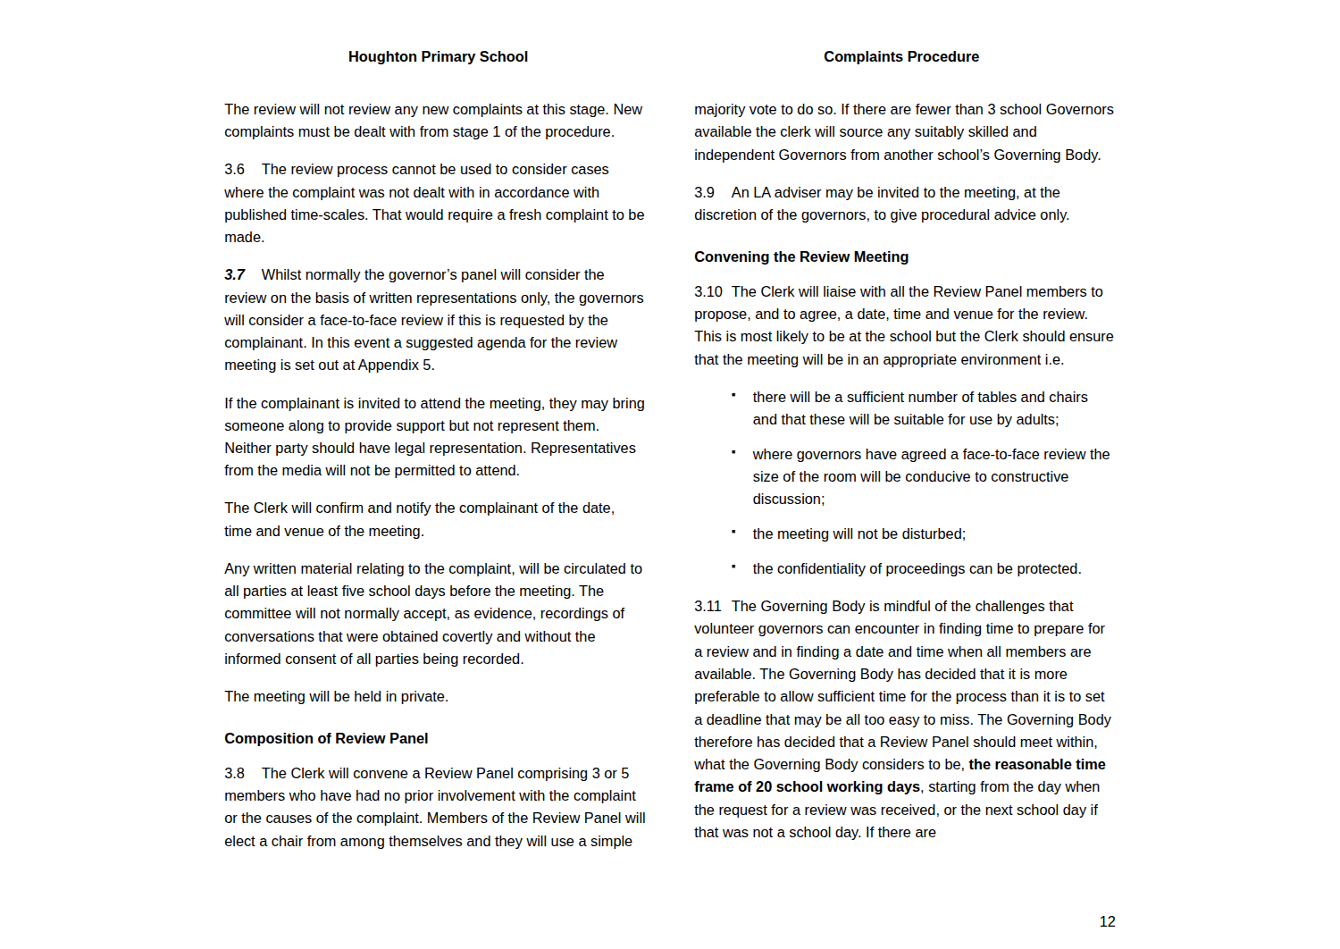Houghton Primary School
Complaints Procedure
The review will not review any new complaints at this stage. New complaints must be dealt with from stage 1 of the procedure.
3.6 The review process cannot be used to consider cases where the complaint was not dealt with in accordance with published time-scales. That would require a fresh complaint to be made.
3.7 Whilst normally the governor’s panel will consider the review on the basis of written representations only, the governors will consider a face-to-face review if this is requested by the complainant. In this event a suggested agenda for the review meeting is set out at Appendix 5.
If the complainant is invited to attend the meeting, they may bring someone along to provide support but not represent them. Neither party should have legal representation. Representatives from the media will not be permitted to attend.
The Clerk will confirm and notify the complainant of the date, time and venue of the meeting.
Any written material relating to the complaint, will be circulated to all parties at least five school days before the meeting. The committee will not normally accept, as evidence, recordings of conversations that were obtained covertly and without the informed consent of all parties being recorded.
The meeting will be held in private.
Composition of Review Panel
3.8 The Clerk will convene a Review Panel comprising 3 or 5 members who have had no prior involvement with the complaint or the causes of the complaint. Members of the Review Panel will elect a chair from among themselves and they will use a simple majority vote to do so. If there are fewer than 3 school Governors available the clerk will source any suitably skilled and independent Governors from another school’s Governing Body.
3.9 An LA adviser may be invited to the meeting, at the discretion of the governors, to give procedural advice only.
Convening the Review Meeting
3.10 The Clerk will liaise with all the Review Panel members to propose, and to agree, a date, time and venue for the review. This is most likely to be at the school but the Clerk should ensure that the meeting will be in an appropriate environment i.e.
there will be a sufficient number of tables and chairs and that these will be suitable for use by adults;
where governors have agreed a face-to-face review the size of the room will be conducive to constructive discussion;
the meeting will not be disturbed;
the confidentiality of proceedings can be protected.
3.11 The Governing Body is mindful of the challenges that volunteer governors can encounter in finding time to prepare for a review and in finding a date and time when all members are available. The Governing Body has decided that it is more preferable to allow sufficient time for the process than it is to set a deadline that may be all too easy to miss. The Governing Body therefore has decided that a Review Panel should meet within, what the Governing Body considers to be, the reasonable time frame of 20 school working days, starting from the day when the request for a review was received, or the next school day if that was not a school day. If there are
12